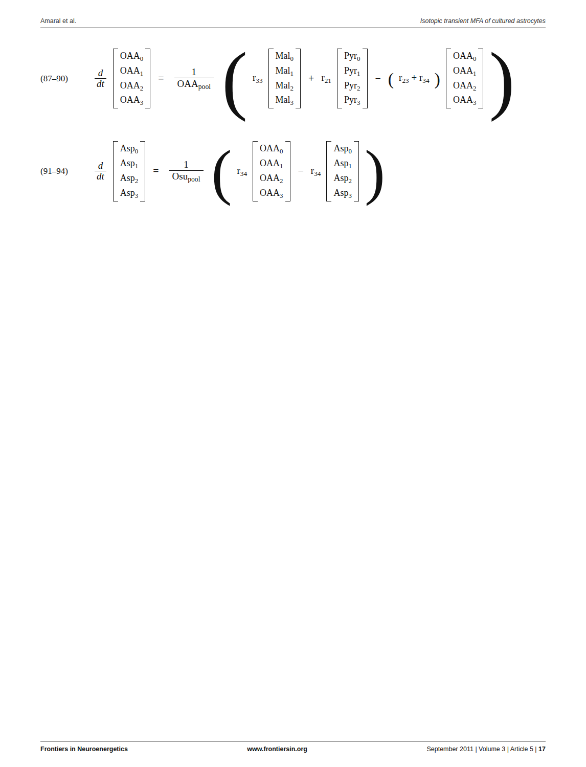Amaral et al.
Isotopic transient MFA of cultured astrocytes
(87–90)
d dt OAA0 OAA1 OAA2 OAA3 = 1 OAApool ( r33 Mal0 Mal1 Mal2 Mal3 + r21 Pyr0 Pyr1 Pyr2 Pyr3 − (r23 + r34) OAA0 OAA1 OAA2 OAA3 )
(91–94)
d dt Asp0 Asp1 Asp2 Asp3 = 1 Osupool ( r34 OAA0 OAA1 OAA2 OAA3 − r34 Asp0 Asp1 Asp2 Asp3 )
Frontiers in Neuroenergetics
www.frontiersin.org
September 2011 | Volume 3 | Article 5 | 17